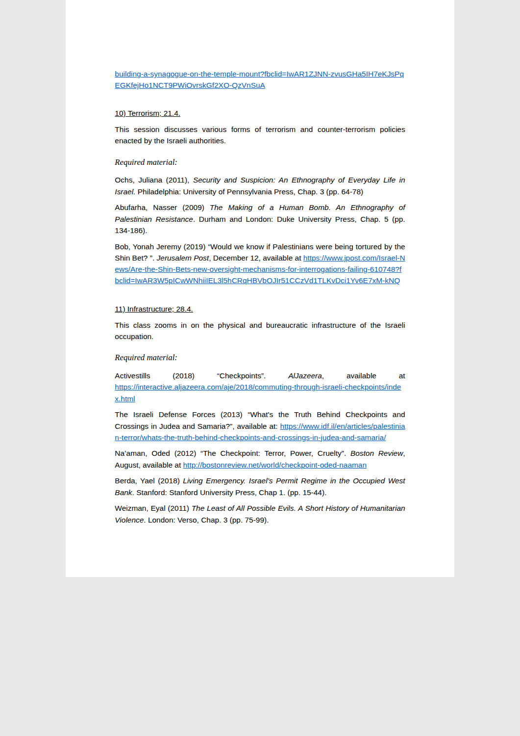building-a-synagogue-on-the-temple-mount?fbclid=IwAR1ZJNN-zvusGHa5IH7eKJsPqEGKfejHo1NCT9PWiOvrskGf2XO-QzVnSuA
10) Terrorism; 21.4.
This session discusses various forms of terrorism and counter-terrorism policies enacted by the Israeli authorities.
Required material:
Ochs, Juliana (2011), Security and Suspicion: An Ethnography of Everyday Life in Israel. Philadelphia: University of Pennsylvania Press, Chap. 3 (pp. 64-78)
Abufarha, Nasser (2009) The Making of a Human Bomb. An Ethnography of Palestinian Resistance. Durham and London: Duke University Press, Chap. 5 (pp. 134-186).
Bob, Yonah Jeremy (2019) “Would we know if Palestinians were being tortured by the Shin Bet? ”. Jerusalem Post, December 12, available at https://www.jpost.com/Israel-News/Are-the-Shin-Bets-new-oversight-mechanisms-for-interrogations-failing-610748?fbclid=IwAR3W5pICwWNhiiIEL3l5hCRqHBVbOJIr51CCzVd1TLKvDci1Yv6E7xM-kNQ
11) Infrastructure; 28.4.
This class zooms in on the physical and bureaucratic infrastructure of the Israeli occupation.
Required material:
Activestills (2018) “Checkpoints”. AlJazeera, available at
https://interactive.aljazeera.com/aje/2018/commuting-through-israeli-checkpoints/index.html
The Israeli Defense Forces (2013) “What's the Truth Behind Checkpoints and Crossings in Judea and Samaria?”, available at: https://www.idf.il/en/articles/palestinian-terror/whats-the-truth-behind-checkpoints-and-crossings-in-judea-and-samaria/
Na’aman, Oded (2012) “The Checkpoint: Terror, Power, Cruelty”. Boston Review, August, available at http://bostonreview.net/world/checkpoint-oded-naaman
Berda, Yael (2018) Living Emergency. Israel’s Permit Regime in the Occupied West Bank. Stanford: Stanford University Press, Chap 1. (pp. 15-44).
Weizman, Eyal (2011) The Least of All Possible Evils. A Short History of Humanitarian Violence. London: Verso, Chap. 3 (pp. 75-99).